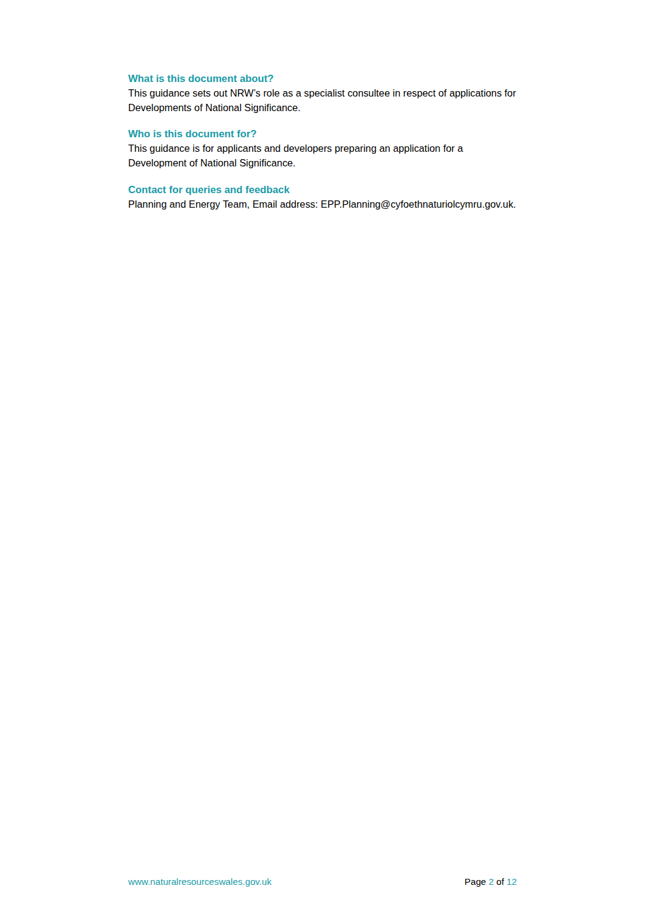What is this document about?
This guidance sets out NRW’s role as a specialist consultee in respect of applications for Developments of National Significance.
Who is this document for?
This guidance is for applicants and developers preparing an application for a Development of National Significance.
Contact for queries and feedback
Planning and Energy Team, Email address: EPP.Planning@cyfoethnaturiolcymru.gov.uk.
www.naturalresourceswales.gov.uk Page 2 of 12